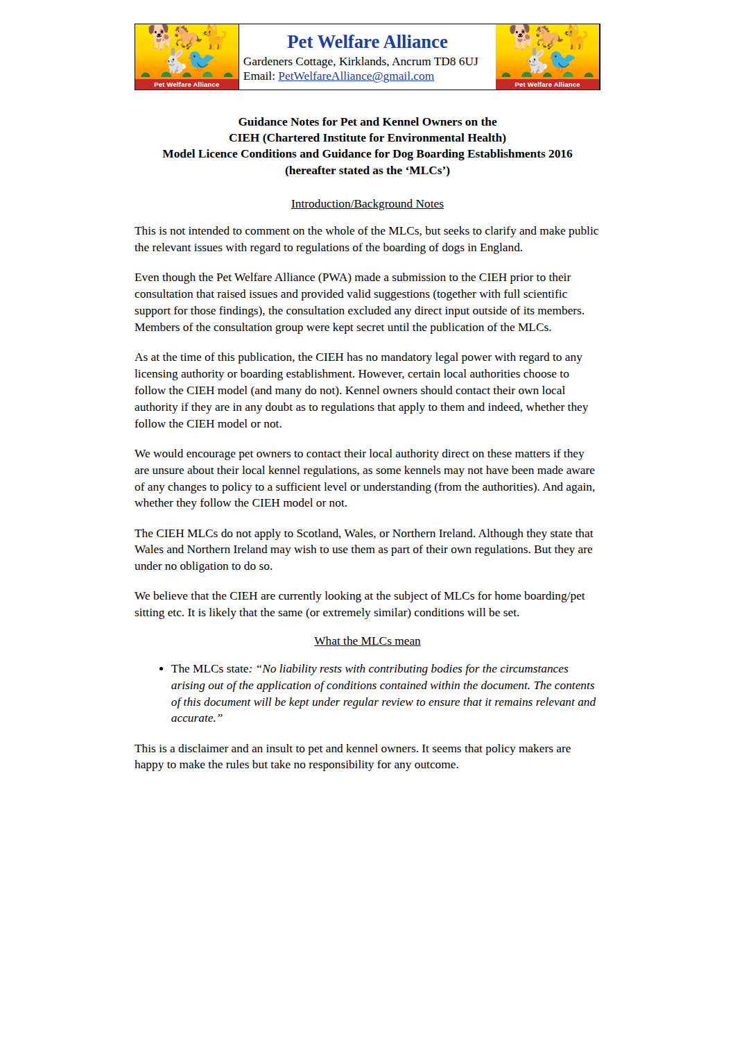🐕🐎🐈🐇🐦
Pet Welfare Alliance
Pet Welfare Alliance
Gardeners Cottage, Kirklands, Ancrum TD8 6UJ
Email: PetWelfareAlliance@gmail.com
🐕🐎🐈🐇🐦
Pet Welfare Alliance
Guidance Notes for Pet and Kennel Owners on the
CIEH (Chartered Institute for Environmental Health)
Model Licence Conditions and Guidance for Dog Boarding Establishments 2016
(hereafter stated as the ‘MLCs’)
Introduction/Background Notes
This is not intended to comment on the whole of the MLCs, but seeks to clarify and make public the relevant issues with regard to regulations of the boarding of dogs in England.
Even though the Pet Welfare Alliance (PWA) made a submission to the CIEH prior to their consultation that raised issues and provided valid suggestions (together with full scientific support for those findings), the consultation excluded any direct input outside of its members. Members of the consultation group were kept secret until the publication of the MLCs.
As at the time of this publication, the CIEH has no mandatory legal power with regard to any licensing authority or boarding establishment. However, certain local authorities choose to follow the CIEH model (and many do not). Kennel owners should contact their own local authority if they are in any doubt as to regulations that apply to them and indeed, whether they follow the CIEH model or not.
We would encourage pet owners to contact their local authority direct on these matters if they are unsure about their local kennel regulations, as some kennels may not have been made aware of any changes to policy to a sufficient level or understanding (from the authorities). And again, whether they follow the CIEH model or not.
The CIEH MLCs do not apply to Scotland, Wales, or Northern Ireland. Although they state that Wales and Northern Ireland may wish to use them as part of their own regulations. But they are under no obligation to do so.
We believe that the CIEH are currently looking at the subject of MLCs for home boarding/pet sitting etc. It is likely that the same (or extremely similar) conditions will be set.
What the MLCs mean
The MLCs state: “No liability rests with contributing bodies for the circumstances arising out of the application of conditions contained within the document. The contents of this document will be kept under regular review to ensure that it remains relevant and accurate.”
This is a disclaimer and an insult to pet and kennel owners. It seems that policy makers are happy to make the rules but take no responsibility for any outcome.